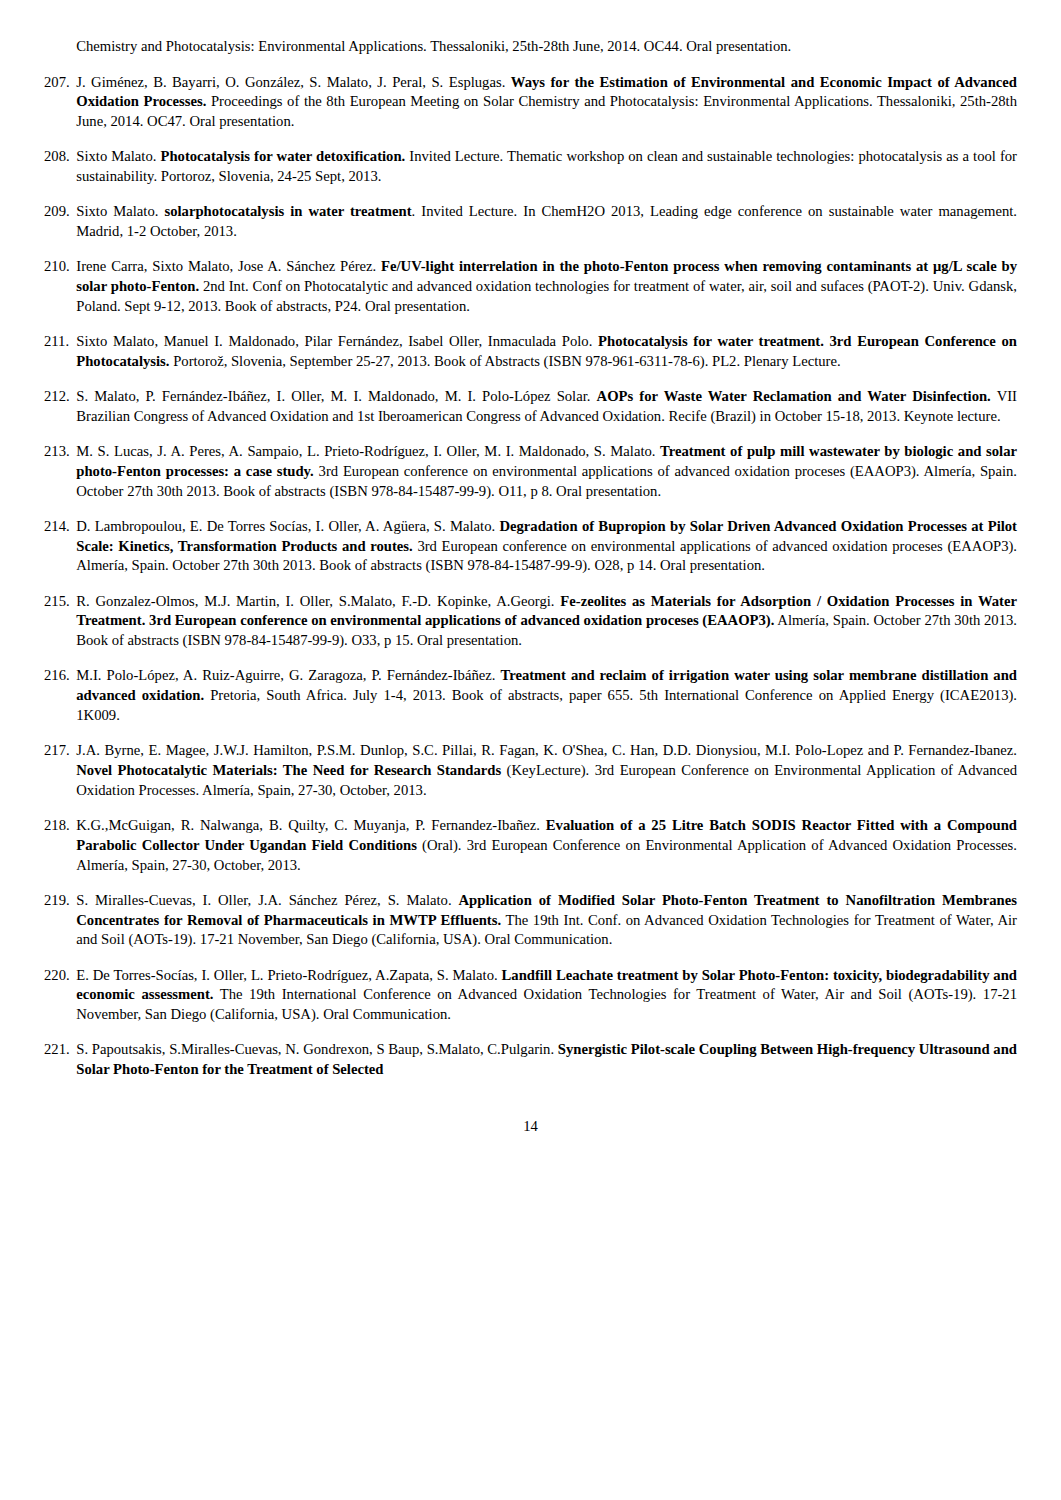Chemistry and Photocatalysis: Environmental Applications. Thessaloniki, 25th-28th June, 2014. OC44. Oral presentation.
J. Giménez, B. Bayarri, O. González, S. Malato, J. Peral, S. Esplugas. Ways for the Estimation of Environmental and Economic Impact of Advanced Oxidation Processes. Proceedings of the 8th European Meeting on Solar Chemistry and Photocatalysis: Environmental Applications. Thessaloniki, 25th-28th June, 2014. OC47. Oral presentation.
Sixto Malato. Photocatalysis for water detoxification. Invited Lecture. Thematic workshop on clean and sustainable technologies: photocatalysis as a tool for sustainability. Portoroz, Slovenia, 24-25 Sept, 2013.
Sixto Malato. solarphotocatalysis in water treatment. Invited Lecture. In ChemH2O 2013, Leading edge conference on sustainable water management. Madrid, 1-2 October, 2013.
Irene Carra, Sixto Malato, Jose A. Sánchez Pérez. Fe/UV-light interrelation in the photo-Fenton process when removing contaminants at μg/L scale by solar photo-Fenton. 2nd Int. Conf on Photocatalytic and advanced oxidation technologies for treatment of water, air, soil and sufaces (PAOT-2). Univ. Gdansk, Poland. Sept 9-12, 2013. Book of abstracts, P24. Oral presentation.
Sixto Malato, Manuel I. Maldonado, Pilar Fernández, Isabel Oller, Inmaculada Polo. Photocatalysis for water treatment. 3rd European Conference on Photocatalysis. Portorož, Slovenia, September 25-27, 2013. Book of Abstracts (ISBN 978-961-6311-78-6). PL2. Plenary Lecture.
S. Malato, P. Fernández-Ibáñez, I. Oller, M. I. Maldonado, M. I. Polo-López Solar. AOPs for Waste Water Reclamation and Water Disinfection. VII Brazilian Congress of Advanced Oxidation and 1st Iberoamerican Congress of Advanced Oxidation. Recife (Brazil) in October 15-18, 2013. Keynote lecture.
M. S. Lucas, J. A. Peres, A. Sampaio, L. Prieto-Rodríguez, I. Oller, M. I. Maldonado, S. Malato. Treatment of pulp mill wastewater by biologic and solar photo-Fenton processes: a case study. 3rd European conference on environmental applications of advanced oxidation proceses (EAAOP3). Almería, Spain. October 27th 30th 2013. Book of abstracts (ISBN 978-84-15487-99-9). O11, p 8. Oral presentation.
D. Lambropoulou, E. De Torres Socías, I. Oller, A. Agüera, S. Malato. Degradation of Bupropion by Solar Driven Advanced Oxidation Processes at Pilot Scale: Kinetics, Transformation Products and routes. 3rd European conference on environmental applications of advanced oxidation proceses (EAAOP3). Almería, Spain. October 27th 30th 2013. Book of abstracts (ISBN 978-84-15487-99-9). O28, p 14. Oral presentation.
R. Gonzalez-Olmos, M.J. Martin, I. Oller, S.Malato, F.-D. Kopinke, A.Georgi. Fe-zeolites as Materials for Adsorption / Oxidation Processes in Water Treatment. 3rd European conference on environmental applications of advanced oxidation proceses (EAAOP3). Almería, Spain. October 27th 30th 2013. Book of abstracts (ISBN 978-84-15487-99-9). O33, p 15. Oral presentation.
M.I. Polo-López, A. Ruiz-Aguirre, G. Zaragoza, P. Fernández-Ibáñez. Treatment and reclaim of irrigation water using solar membrane distillation and advanced oxidation. Pretoria, South Africa. July 1-4, 2013. Book of abstracts, paper 655. 5th International Conference on Applied Energy (ICAE2013). 1K009.
J.A. Byrne, E. Magee, J.W.J. Hamilton, P.S.M. Dunlop, S.C. Pillai, R. Fagan, K. O'Shea, C. Han, D.D. Dionysiou, M.I. Polo-Lopez and P. Fernandez-Ibanez. Novel Photocatalytic Materials: The Need for Research Standards (KeyLecture). 3rd European Conference on Environmental Application of Advanced Oxidation Processes. Almería, Spain, 27-30, October, 2013.
K.G.,McGuigan, R. Nalwanga, B. Quilty, C. Muyanja, P. Fernandez-Ibañez. Evaluation of a 25 Litre Batch SODIS Reactor Fitted with a Compound Parabolic Collector Under Ugandan Field Conditions (Oral). 3rd European Conference on Environmental Application of Advanced Oxidation Processes. Almería, Spain, 27-30, October, 2013.
S. Miralles-Cuevas, I. Oller, J.A. Sánchez Pérez, S. Malato. Application of Modified Solar Photo-Fenton Treatment to Nanofiltration Membranes Concentrates for Removal of Pharmaceuticals in MWTP Effluents. The 19th Int. Conf. on Advanced Oxidation Technologies for Treatment of Water, Air and Soil (AOTs-19). 17-21 November, San Diego (California, USA). Oral Communication.
E. De Torres-Socías, I. Oller, L. Prieto-Rodríguez, A.Zapata, S. Malato. Landfill Leachate treatment by Solar Photo-Fenton: toxicity, biodegradability and economic assessment. The 19th International Conference on Advanced Oxidation Technologies for Treatment of Water, Air and Soil (AOTs-19). 17-21 November, San Diego (California, USA). Oral Communication.
S. Papoutsakis, S.Miralles-Cuevas, N. Gondrexon, S Baup, S.Malato, C.Pulgarin. Synergistic Pilot-scale Coupling Between High-frequency Ultrasound and Solar Photo-Fenton for the Treatment of Selected
14